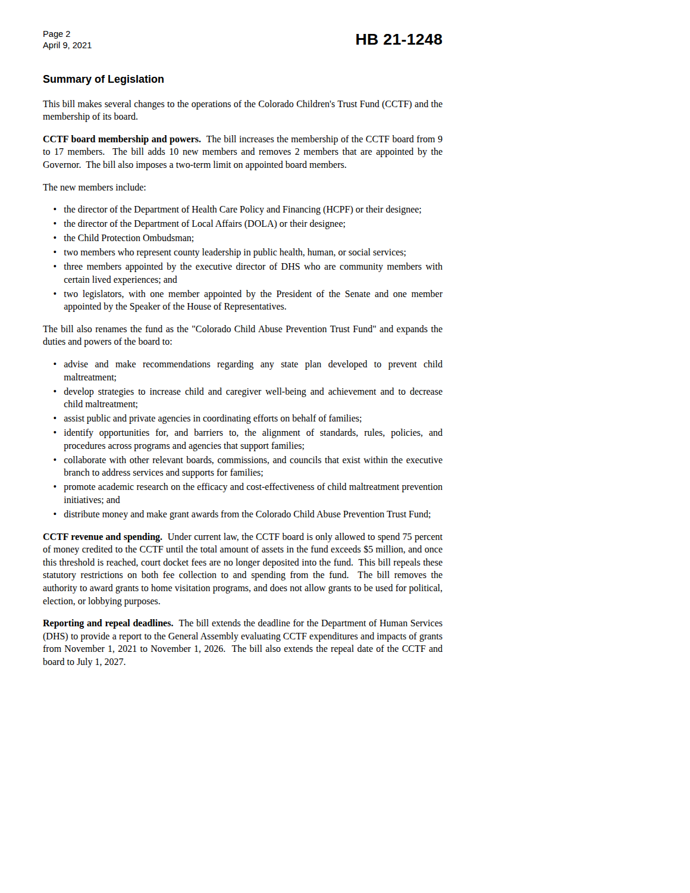Page 2
April 9, 2021
HB 21-1248
Summary of Legislation
This bill makes several changes to the operations of the Colorado Children's Trust Fund (CCTF) and the membership of its board.
CCTF board membership and powers. The bill increases the membership of the CCTF board from 9 to 17 members. The bill adds 10 new members and removes 2 members that are appointed by the Governor. The bill also imposes a two-term limit on appointed board members.
The new members include:
the director of the Department of Health Care Policy and Financing (HCPF) or their designee;
the director of the Department of Local Affairs (DOLA) or their designee;
the Child Protection Ombudsman;
two members who represent county leadership in public health, human, or social services;
three members appointed by the executive director of DHS who are community members with certain lived experiences; and
two legislators, with one member appointed by the President of the Senate and one member appointed by the Speaker of the House of Representatives.
The bill also renames the fund as the "Colorado Child Abuse Prevention Trust Fund" and expands the duties and powers of the board to:
advise and make recommendations regarding any state plan developed to prevent child maltreatment;
develop strategies to increase child and caregiver well-being and achievement and to decrease child maltreatment;
assist public and private agencies in coordinating efforts on behalf of families;
identify opportunities for, and barriers to, the alignment of standards, rules, policies, and procedures across programs and agencies that support families;
collaborate with other relevant boards, commissions, and councils that exist within the executive branch to address services and supports for families;
promote academic research on the efficacy and cost-effectiveness of child maltreatment prevention initiatives; and
distribute money and make grant awards from the Colorado Child Abuse Prevention Trust Fund;
CCTF revenue and spending. Under current law, the CCTF board is only allowed to spend 75 percent of money credited to the CCTF until the total amount of assets in the fund exceeds $5 million, and once this threshold is reached, court docket fees are no longer deposited into the fund. This bill repeals these statutory restrictions on both fee collection to and spending from the fund. The bill removes the authority to award grants to home visitation programs, and does not allow grants to be used for political, election, or lobbying purposes.
Reporting and repeal deadlines. The bill extends the deadline for the Department of Human Services (DHS) to provide a report to the General Assembly evaluating CCTF expenditures and impacts of grants from November 1, 2021 to November 1, 2026. The bill also extends the repeal date of the CCTF and board to July 1, 2027.